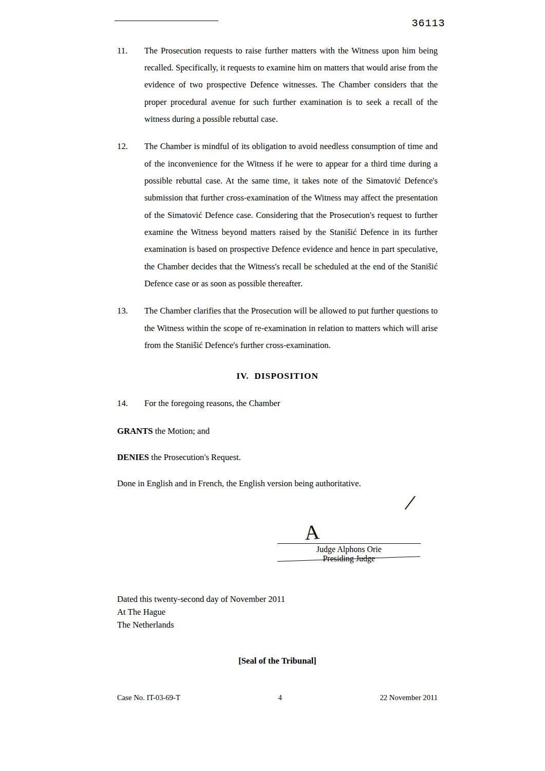36113
11.
The Prosecution requests to raise further matters with the Witness upon him being recalled. Specifically, it requests to examine him on matters that would arise from the evidence of two prospective Defence witnesses. The Chamber considers that the proper procedural avenue for such further examination is to seek a recall of the witness during a possible rebuttal case.
12.
The Chamber is mindful of its obligation to avoid needless consumption of time and of the inconvenience for the Witness if he were to appear for a third time during a possible rebuttal case. At the same time, it takes note of the Simatović Defence's submission that further cross-examination of the Witness may affect the presentation of the Simatović Defence case. Considering that the Prosecution's request to further examine the Witness beyond matters raised by the Stanišić Defence in its further examination is based on prospective Defence evidence and hence in part speculative, the Chamber decides that the Witness's recall be scheduled at the end of the Stanišić Defence case or as soon as possible thereafter.
13.
The Chamber clarifies that the Prosecution will be allowed to put further questions to the Witness within the scope of re-examination in relation to matters which will arise from the Stanišić Defence's further cross-examination.
IV. DISPOSITION
14.
For the foregoing reasons, the Chamber
GRANTS the Motion; and
DENIES the Prosecution's Request.
Done in English and in French, the English version being authoritative.
A /
Judge Alphons Orie
Presiding Judge
Dated this twenty-second day of November 2011
At The Hague
The Netherlands
[Seal of the Tribunal]
Case No. IT-03-69-T
4
22 November 2011